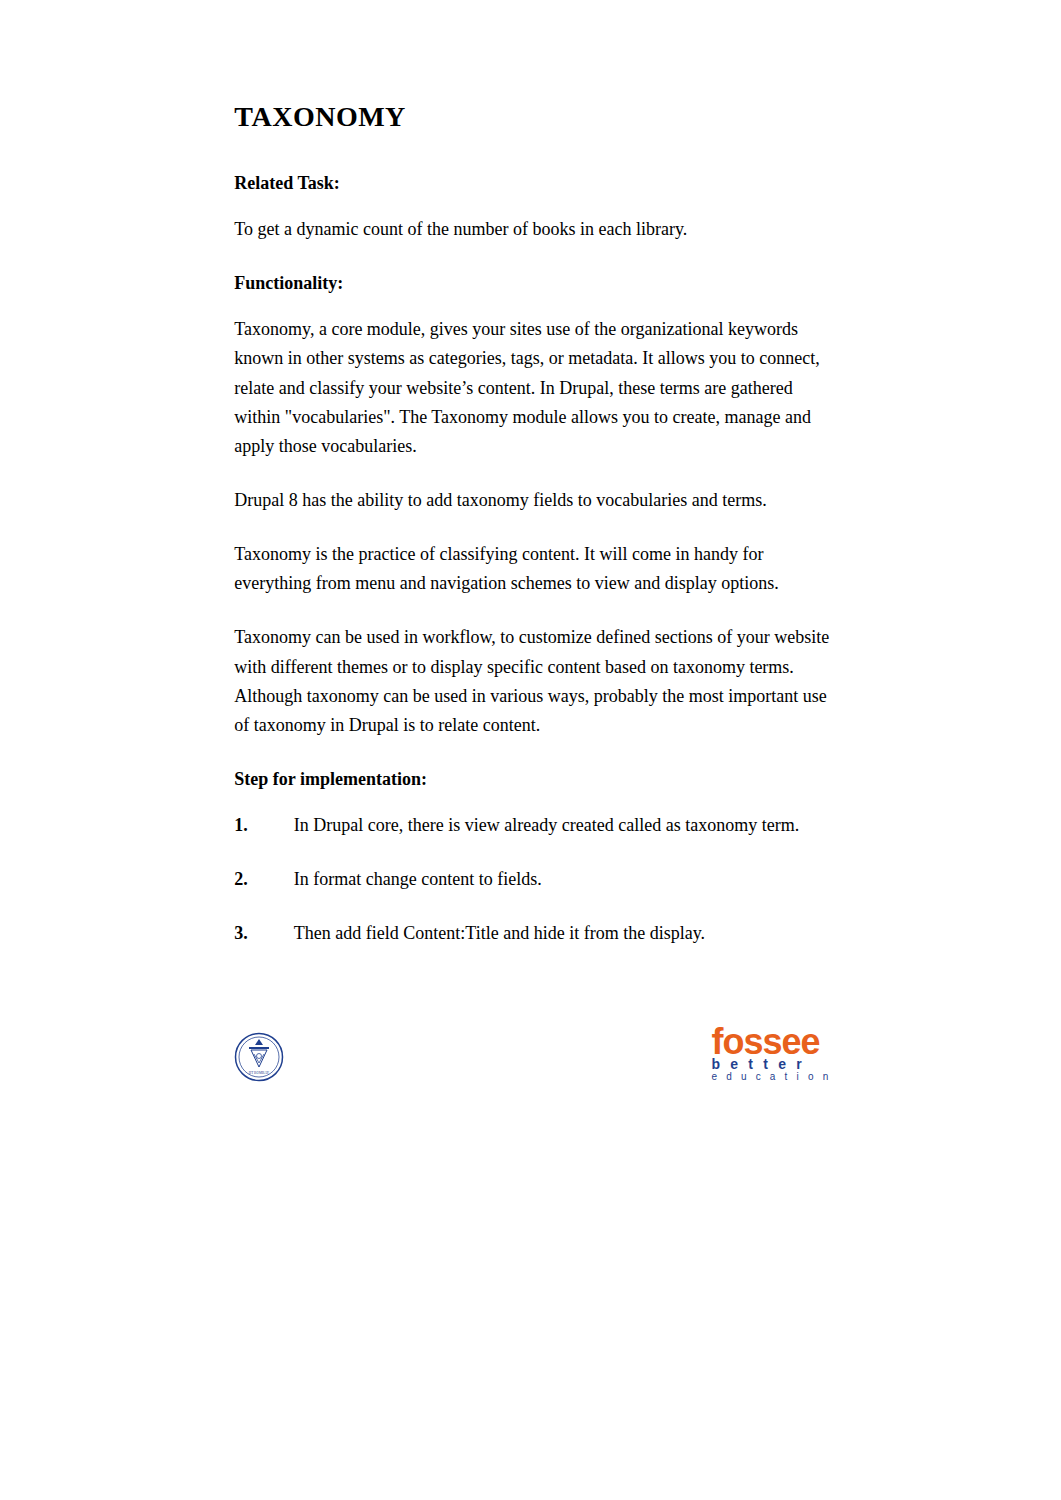TAXONOMY
Related Task:
To get a dynamic count of the number of books in each library.
Functionality:
Taxonomy, a core module, gives your sites use of the organizational keywords known in other systems as categories, tags, or metadata. It allows you to connect, relate and classify your website’s content. In Drupal, these terms are gathered within "vocabularies". The Taxonomy module allows you to create, manage and apply those vocabularies.
Drupal 8 has the ability to add taxonomy fields to vocabularies and terms.
Taxonomy is the practice of classifying content. It will come in handy for everything from menu and navigation schemes to view and display options.
Taxonomy can be used in workflow, to customize defined sections of your website with different themes or to display specific content based on taxonomy terms. Although taxonomy can be used in various ways, probably the most important use of taxonomy in Drupal is to relate content.
Step for implementation:
1. In Drupal core, there is view already created called as taxonomy term.
2. In format change content to fields.
3. Then add field Content:Title and hide it from the display.
IIT BOMBAY
fossee b e t t e r e d u c a t i o n